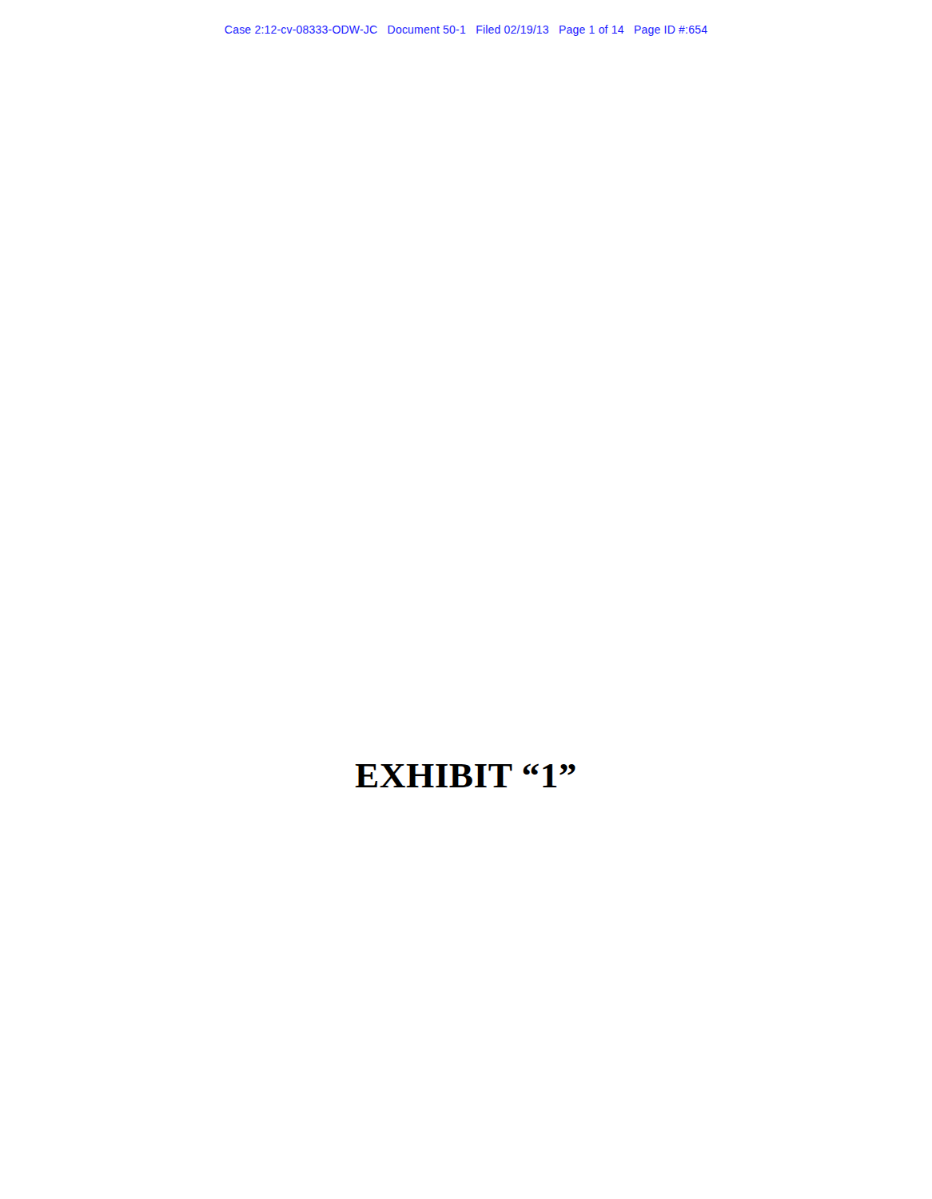Case 2:12-cv-08333-ODW-JC Document 50-1 Filed 02/19/13 Page 1 of 14 Page ID #:654
EXHIBIT “1”